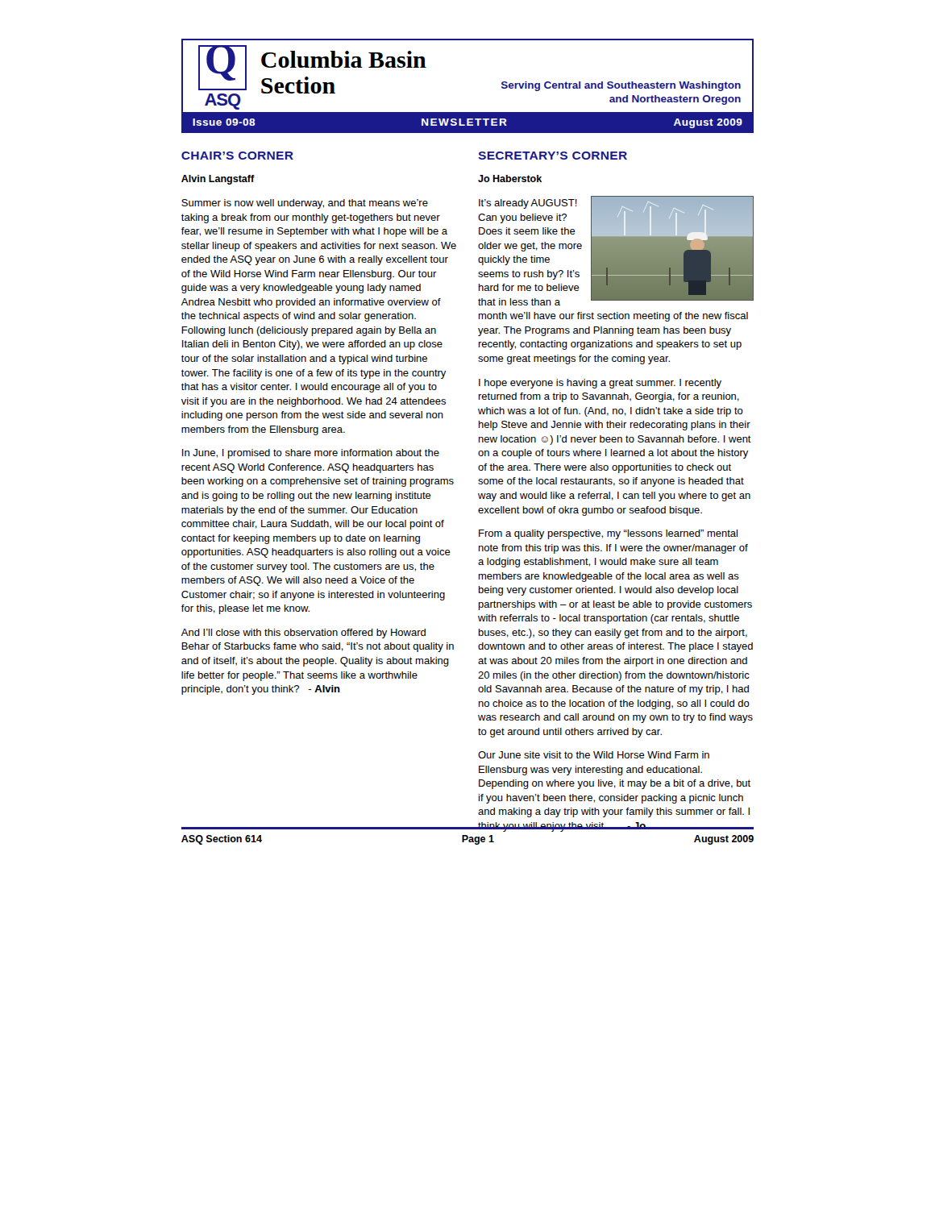Q
ASQ
Columbia Basin
Section
Serving Central and Southeastern Washington
and Northeastern Oregon
Issue 09-08
NEWSLETTER
August 2009
CHAIR’S CORNER
Alvin Langstaff
Summer is now well underway, and that means we’re taking a break from our monthly get-togethers but never fear, we’ll resume in September with what I hope will be a stellar lineup of speakers and activities for next season. We ended the ASQ year on June 6 with a really excellent tour of the Wild Horse Wind Farm near Ellensburg. Our tour guide was a very knowledgeable young lady named Andrea Nesbitt who provided an informative overview of the technical aspects of wind and solar generation. Following lunch (deliciously prepared again by Bella an Italian deli in Benton City), we were afforded an up close tour of the solar installation and a typical wind turbine tower. The facility is one of a few of its type in the country that has a visitor center. I would encourage all of you to visit if you are in the neighborhood. We had 24 attendees including one person from the west side and several non members from the Ellensburg area.
In June, I promised to share more information about the recent ASQ World Conference. ASQ headquarters has been working on a comprehensive set of training programs and is going to be rolling out the new learning institute materials by the end of the summer. Our Education committee chair, Laura Suddath, will be our local point of contact for keeping members up to date on learning opportunities. ASQ headquarters is also rolling out a voice of the customer survey tool. The customers are us, the members of ASQ. We will also need a Voice of the Customer chair; so if anyone is interested in volunteering for this, please let me know.
And I’ll close with this observation offered by Howard Behar of Starbucks fame who said, “It’s not about quality in and of itself, it’s about the people. Quality is about making life better for people.” That seems like a worthwhile principle, don’t you think? - Alvin
SECRETARY’S CORNER
Jo Haberstok
It’s already AUGUST! Can you believe it? Does it seem like the older we get, the more quickly the time seems to rush by? It’s hard for me to believe that in less than a month we’ll have our first section meeting of the new fiscal year. The Programs and Planning team has been busy recently, contacting organizations and speakers to set up some great meetings for the coming year.
I hope everyone is having a great summer. I recently returned from a trip to Savannah, Georgia, for a reunion, which was a lot of fun. (And, no, I didn’t take a side trip to help Steve and Jennie with their redecorating plans in their new location ☺) I’d never been to Savannah before. I went on a couple of tours where I learned a lot about the history of the area. There were also opportunities to check out some of the local restaurants, so if anyone is headed that way and would like a referral, I can tell you where to get an excellent bowl of okra gumbo or seafood bisque.
From a quality perspective, my “lessons learned” mental note from this trip was this. If I were the owner/manager of a lodging establishment, I would make sure all team members are knowledgeable of the local area as well as being very customer oriented. I would also develop local partnerships with – or at least be able to provide customers with referrals to - local transportation (car rentals, shuttle buses, etc.), so they can easily get from and to the airport, downtown and to other areas of interest. The place I stayed at was about 20 miles from the airport in one direction and 20 miles (in the other direction) from the downtown/historic old Savannah area. Because of the nature of my trip, I had no choice as to the location of the lodging, so all I could do was research and call around on my own to try to find ways to get around until others arrived by car.
Our June site visit to the Wild Horse Wind Farm in Ellensburg was very interesting and educational. Depending on where you live, it may be a bit of a drive, but if you haven’t been there, consider packing a picnic lunch and making a day trip with your family this summer or fall. I think you will enjoy the visit. - Jo
ASQ Section 614
Page 1
August 2009